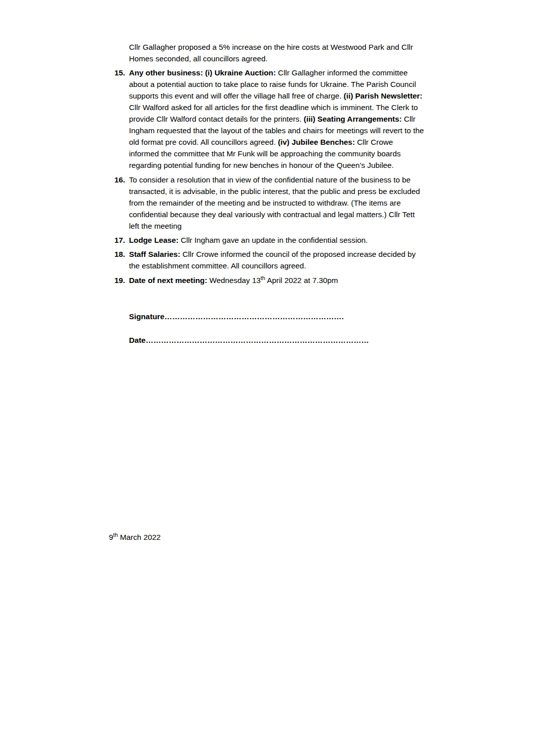Cllr Gallagher proposed a 5% increase on the hire costs at Westwood Park and Cllr Homes seconded, all councillors agreed.
15. Any other business: (i) Ukraine Auction: Cllr Gallagher informed the committee about a potential auction to take place to raise funds for Ukraine. The Parish Council supports this event and will offer the village hall free of charge. (ii) Parish Newsletter: Cllr Walford asked for all articles for the first deadline which is imminent. The Clerk to provide Cllr Walford contact details for the printers. (iii) Seating Arrangements: Cllr Ingham requested that the layout of the tables and chairs for meetings will revert to the old format pre covid. All councillors agreed. (iv) Jubilee Benches: Cllr Crowe informed the committee that Mr Funk will be approaching the community boards regarding potential funding for new benches in honour of the Queen’s Jubilee.
16. To consider a resolution that in view of the confidential nature of the business to be transacted, it is advisable, in the public interest, that the public and press be excluded from the remainder of the meeting and be instructed to withdraw. (The items are confidential because they deal variously with contractual and legal matters.) Cllr Tett left the meeting
17. Lodge Lease: Cllr Ingham gave an update in the confidential session.
18. Staff Salaries: Cllr Crowe informed the council of the proposed increase decided by the establishment committee. All councillors agreed.
19. Date of next meeting: Wednesday 13th April 2022 at 7.30pm
Signature…………………………………………………………….
Date……………………………………………………………………………
9th March 2022